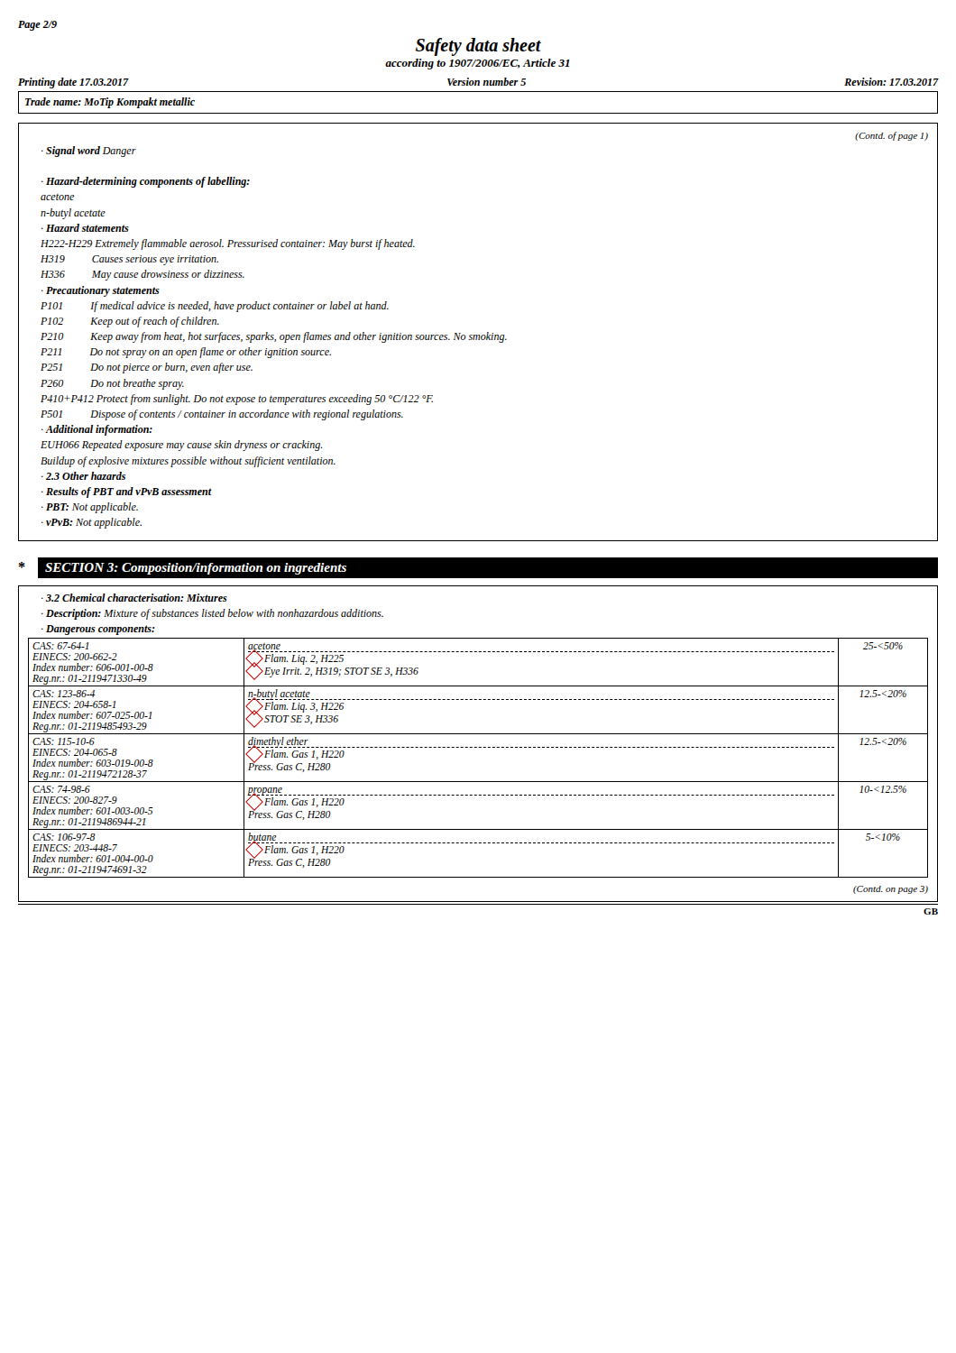Page 2/9
Safety data sheet
according to 1907/2006/EC, Article 31
Printing date 17.03.2017 Version number 5 Revision: 17.03.2017
Trade name: MoTip Kompakt metallic
(Contd. of page 1)
· Signal word Danger
· Hazard-determining components of labelling:
acetone
n-butyl acetate
· Hazard statements
H222-H229 Extremely flammable aerosol. Pressurised container: May burst if heated.
H319 Causes serious eye irritation.
H336 May cause drowsiness or dizziness.
· Precautionary statements
P101 If medical advice is needed, have product container or label at hand.
P102 Keep out of reach of children.
P210 Keep away from heat, hot surfaces, sparks, open flames and other ignition sources. No smoking.
P211 Do not spray on an open flame or other ignition source.
P251 Do not pierce or burn, even after use.
P260 Do not breathe spray.
P410+P412 Protect from sunlight. Do not expose to temperatures exceeding 50 °C/122 °F.
P501 Dispose of contents / container in accordance with regional regulations.
· Additional information:
EUH066 Repeated exposure may cause skin dryness or cracking.
Buildup of explosive mixtures possible without sufficient ventilation.
· 2.3 Other hazards
· Results of PBT and vPvB assessment
· PBT: Not applicable.
· vPvB: Not applicable.
*
SECTION 3: Composition/information on ingredients
· 3.2 Chemical characterisation: Mixtures
· Description: Mixture of substances listed below with nonhazardous additions.
· Dangerous components:
| CAS: 67-64-1 EINECS: 200-662-2 Index number: 606-001-00-8 Reg.nr.: 01-2119471330-49 | acetone Flam. Liq. 2, H225 Eye Irrit. 2, H319; STOT SE 3, H336 | 25-<50% |
| CAS: 123-86-4 EINECS: 204-658-1 Index number: 607-025-00-1 Reg.nr.: 01-2119485493-29 | n-butyl acetate Flam. Liq. 3, H226 STOT SE 3, H336 | 12.5-<20% |
| CAS: 115-10-6 EINECS: 204-065-8 Index number: 603-019-00-8 Reg.nr.: 01-2119472128-37 | dimethyl ether Flam. Gas 1, H220 Press. Gas C, H280 | 12.5-<20% |
| CAS: 74-98-6 EINECS: 200-827-9 Index number: 601-003-00-5 Reg.nr.: 01-2119486944-21 | propane Flam. Gas 1, H220 Press. Gas C, H280 | 10-<12.5% |
| CAS: 106-97-8 EINECS: 203-448-7 Index number: 601-004-00-0 Reg.nr.: 01-2119474691-32 | butane Flam. Gas 1, H220 Press. Gas C, H280 | 5-<10% |
(Contd. on page 3)
GB